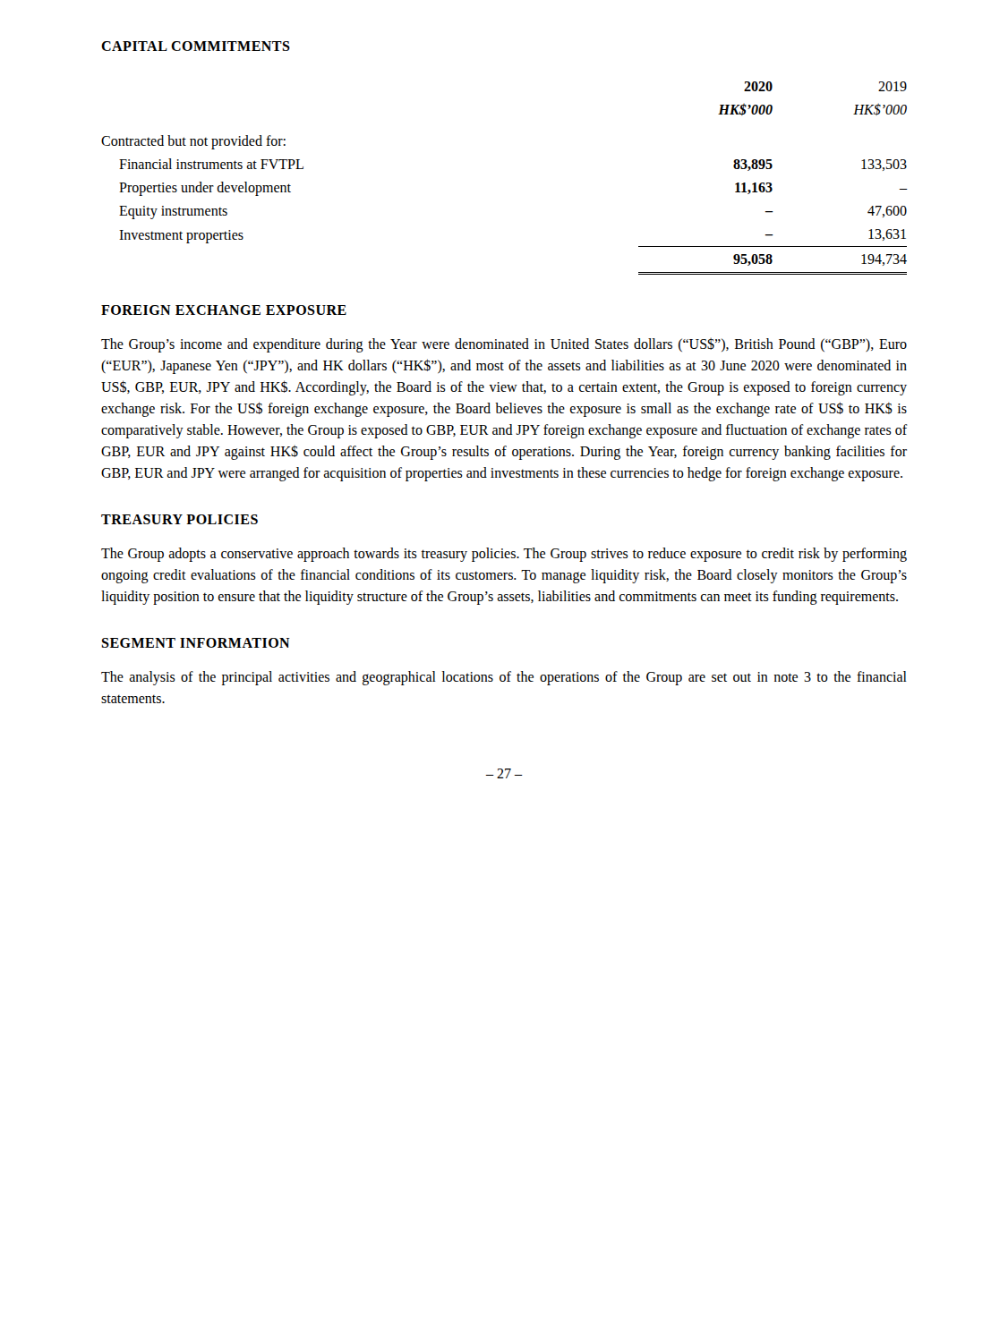CAPITAL COMMITMENTS
| | 2020 | 2019 |
| --- | --- | --- |
| | HK$’000 | HK$’000 |
| Contracted but not provided for: | | |
| Financial instruments at FVTPL | 83,895 | 133,503 |
| Properties under development | 11,163 | – |
| Equity instruments | – | 47,600 |
| Investment properties | – | 13,631 |
| | 95,058 | 194,734 |
FOREIGN EXCHANGE EXPOSURE
The Group’s income and expenditure during the Year were denominated in United States dollars (“US$”), British Pound (“GBP”), Euro (“EUR”), Japanese Yen (“JPY”), and HK dollars (“HK$”), and most of the assets and liabilities as at 30 June 2020 were denominated in US$, GBP, EUR, JPY and HK$. Accordingly, the Board is of the view that, to a certain extent, the Group is exposed to foreign currency exchange risk. For the US$ foreign exchange exposure, the Board believes the exposure is small as the exchange rate of US$ to HK$ is comparatively stable. However, the Group is exposed to GBP, EUR and JPY foreign exchange exposure and fluctuation of exchange rates of GBP, EUR and JPY against HK$ could affect the Group’s results of operations. During the Year, foreign currency banking facilities for GBP, EUR and JPY were arranged for acquisition of properties and investments in these currencies to hedge for foreign exchange exposure.
TREASURY POLICIES
The Group adopts a conservative approach towards its treasury policies. The Group strives to reduce exposure to credit risk by performing ongoing credit evaluations of the financial conditions of its customers. To manage liquidity risk, the Board closely monitors the Group’s liquidity position to ensure that the liquidity structure of the Group’s assets, liabilities and commitments can meet its funding requirements.
SEGMENT INFORMATION
The analysis of the principal activities and geographical locations of the operations of the Group are set out in note 3 to the financial statements.
– 27 –